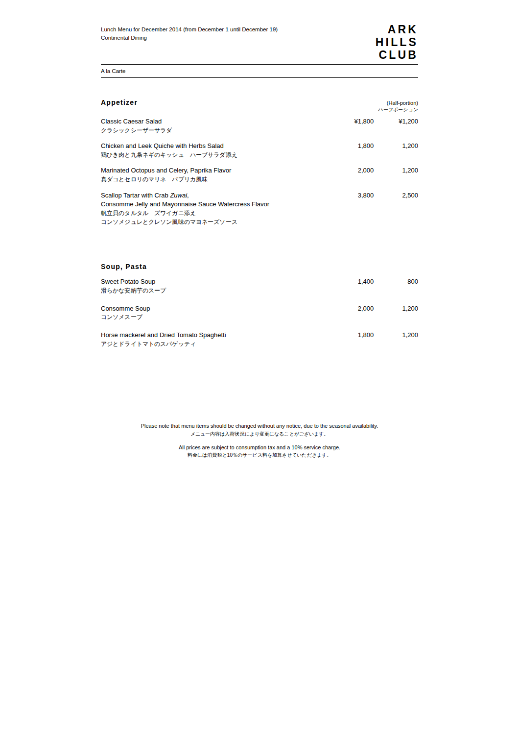Lunch Menu for December 2014 (from December 1 until December 19)
Continental Dining
ARK HILLS CLUB
A la Carte
Appetizer
(Half-portion)
ハーフポーション
| Classic Caesar Salad クラシックシーザーサラダ | ¥1,800 | ¥1,200 |
| Chicken and Leek Quiche with Herbs Salad 鶏ひき肉と九条ネギのキッシュ ハーブサラダ添え | 1,800 | 1,200 |
| Marinated Octopus and Celery, Paprika Flavor 真ダコとセロリのマリネ パプリカ風味 | 2,000 | 1,200 |
| Scallop Tartar with Crab Zuwai , Consomme Jelly and Mayonnaise Sauce Watercress Flavor 帆立貝のタルタル ズワイガニ添え コンソメジュレとクレソン風味のマヨネーズソース | 3,800 | 2,500 |
Soup, Pasta
| Sweet Potato Soup 滑らかな安納芋のスープ | 1,400 | 800 |
| Consomme Soup コンソメスープ | 2,000 | 1,200 |
| Horse mackerel and Dried Tomato Spaghetti アジとドライトマトのスパゲッティ | 1,800 | 1,200 |
Please note that menu items should be changed without any notice, due to the seasonal availability. メニュー内容は入荷状況により変更になることがございます。
All prices are subject to consumption tax and a 10% service charge. 料金には消費税と10％のサービス料を加算させていただきます。